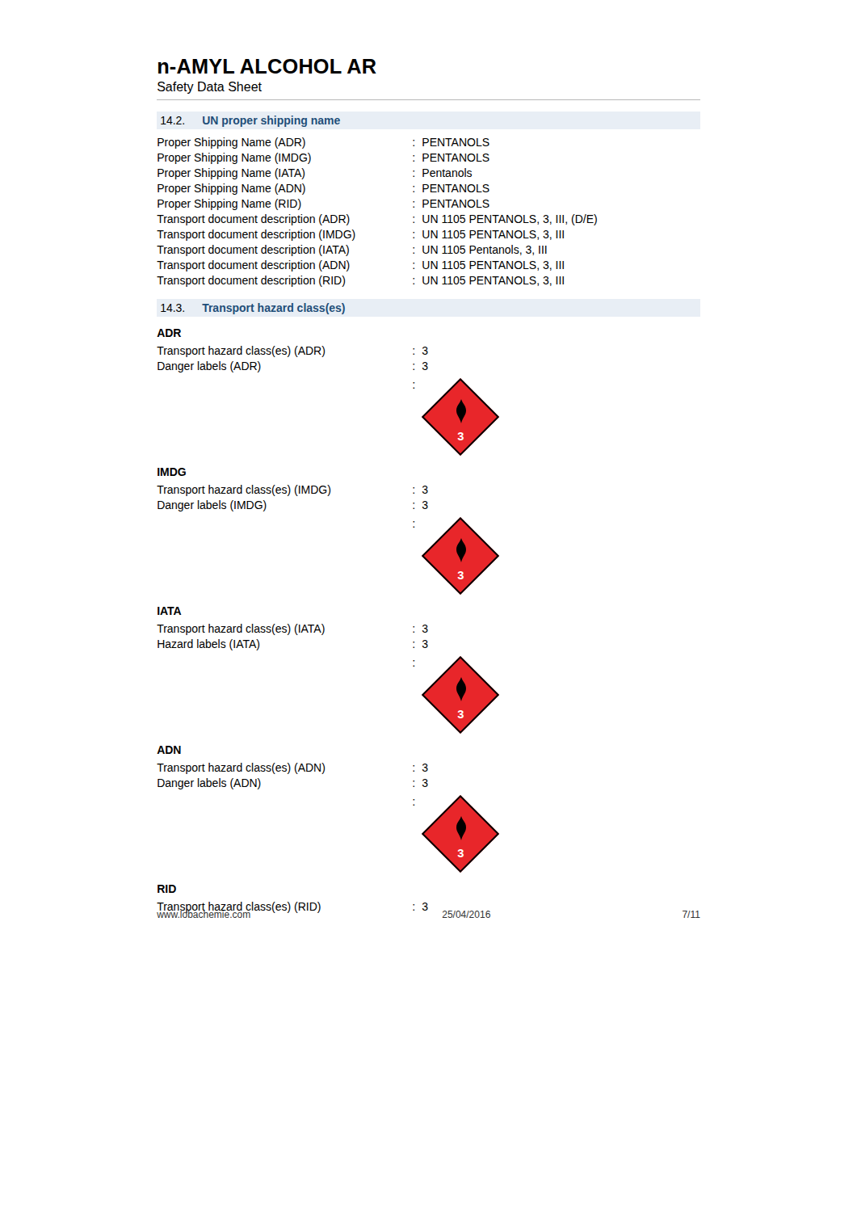n-AMYL ALCOHOL AR
Safety Data Sheet
14.2. UN proper shipping name
| Proper Shipping Name (ADR) | : | PENTANOLS |
| Proper Shipping Name (IMDG) | : | PENTANOLS |
| Proper Shipping Name (IATA) | : | Pentanols |
| Proper Shipping Name (ADN) | : | PENTANOLS |
| Proper Shipping Name (RID) | : | PENTANOLS |
| Transport document description (ADR) | : | UN 1105 PENTANOLS, 3, III, (D/E) |
| Transport document description (IMDG) | : | UN 1105 PENTANOLS, 3, III |
| Transport document description (IATA) | : | UN 1105 Pentanols, 3, III |
| Transport document description (ADN) | : | UN 1105 PENTANOLS, 3, III |
| Transport document description (RID) | : | UN 1105 PENTANOLS, 3, III |
14.3. Transport hazard class(es)
ADR
| Transport hazard class(es) (ADR) | : | 3 |
| Danger labels (ADR) | : | 3 |
:
3
IMDG
| Transport hazard class(es) (IMDG) | : | 3 |
| Danger labels (IMDG) | : | 3 |
:
3
IATA
| Transport hazard class(es) (IATA) | : | 3 |
| Hazard labels (IATA) | : | 3 |
:
3
ADN
| Transport hazard class(es) (ADN) | : | 3 |
| Danger labels (ADN) | : | 3 |
:
3
RID
| Transport hazard class(es) (RID) | : | 3 |
www.lobachemie.com
25/04/2016
7/11